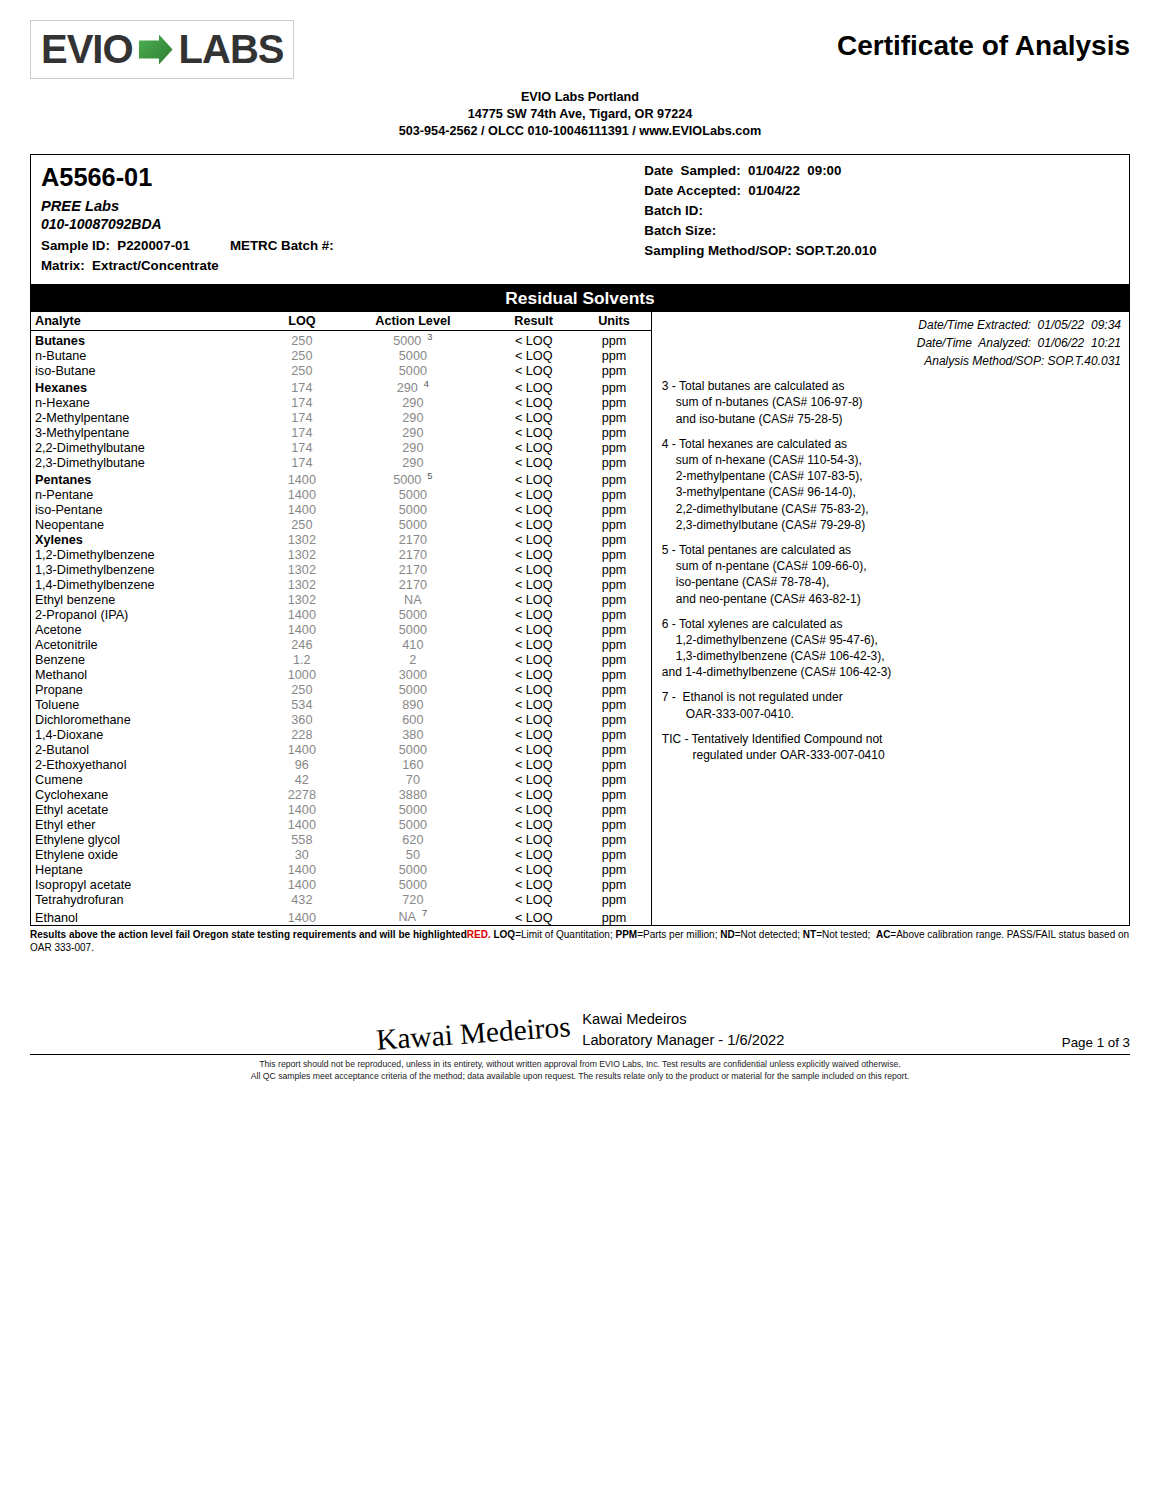EVIO LABS
Certificate of Analysis
EVIO Labs Portland
14775 SW 74th Ave, Tigard, OR 97224
503-954-2562 / OLCC 010-10046111391 / www.EVIOLabs.com
A5566-01
PREE Labs
010-10087092BDA
Sample ID: P220007-01 METRC Batch #:
Matrix: Extract/Concentrate
Date Sampled: 01/04/22 09:00
Date Accepted: 01/04/22
Batch ID:
Batch Size:
Sampling Method/SOP: SOP.T.20.010
Residual Solvents
| Analyte | LOQ | Action Level | Result | Units |
| --- | --- | --- | --- | --- |
| Butanes | 250 | 5000 3 | < LOQ | ppm |
| n-Butane | 250 | 5000 | < LOQ | ppm |
| iso-Butane | 250 | 5000 | < LOQ | ppm |
| Hexanes | 174 | 290 4 | < LOQ | ppm |
| n-Hexane | 174 | 290 | < LOQ | ppm |
| 2-Methylpentane | 174 | 290 | < LOQ | ppm |
| 3-Methylpentane | 174 | 290 | < LOQ | ppm |
| 2,2-Dimethylbutane | 174 | 290 | < LOQ | ppm |
| 2,3-Dimethylbutane | 174 | 290 | < LOQ | ppm |
| Pentanes | 1400 | 5000 5 | < LOQ | ppm |
| n-Pentane | 1400 | 5000 | < LOQ | ppm |
| iso-Pentane | 1400 | 5000 | < LOQ | ppm |
| Neopentane | 250 | 5000 | < LOQ | ppm |
| Xylenes | 1302 | 2170 | < LOQ | ppm |
| 1,2-Dimethylbenzene | 1302 | 2170 | < LOQ | ppm |
| 1,3-Dimethylbenzene | 1302 | 2170 | < LOQ | ppm |
| 1,4-Dimethylbenzene | 1302 | 2170 | < LOQ | ppm |
| Ethyl benzene | 1302 | NA | < LOQ | ppm |
| 2-Propanol (IPA) | 1400 | 5000 | < LOQ | ppm |
| Acetone | 1400 | 5000 | < LOQ | ppm |
| Acetonitrile | 246 | 410 | < LOQ | ppm |
| Benzene | 1.2 | 2 | < LOQ | ppm |
| Methanol | 1000 | 3000 | < LOQ | ppm |
| Propane | 250 | 5000 | < LOQ | ppm |
| Toluene | 534 | 890 | < LOQ | ppm |
| Dichloromethane | 360 | 600 | < LOQ | ppm |
| 1,4-Dioxane | 228 | 380 | < LOQ | ppm |
| 2-Butanol | 1400 | 5000 | < LOQ | ppm |
| 2-Ethoxyethanol | 96 | 160 | < LOQ | ppm |
| Cumene | 42 | 70 | < LOQ | ppm |
| Cyclohexane | 2278 | 3880 | < LOQ | ppm |
| Ethyl acetate | 1400 | 5000 | < LOQ | ppm |
| Ethyl ether | 1400 | 5000 | < LOQ | ppm |
| Ethylene glycol | 558 | 620 | < LOQ | ppm |
| Ethylene oxide | 30 | 50 | < LOQ | ppm |
| Heptane | 1400 | 5000 | < LOQ | ppm |
| Isopropyl acetate | 1400 | 5000 | < LOQ | ppm |
| Tetrahydrofuran | 432 | 720 | < LOQ | ppm |
| Ethanol | 1400 | NA 7 | < LOQ | ppm |
Date/Time Extracted: 01/05/22 09:34
Date/Time Analyzed: 01/06/22 10:21
Analysis Method/SOP: SOP.T.40.031
3 - Total butanes are calculated as sum of n-butanes (CAS# 106-97-8) and iso-butane (CAS# 75-28-5)
4 - Total hexanes are calculated as sum of n-hexane (CAS# 110-54-3), 2-methylpentane (CAS# 107-83-5), 3-methylpentane (CAS# 96-14-0), 2,2-dimethylbutane (CAS# 75-83-2), 2,3-dimethylbutane (CAS# 79-29-8)
5 - Total pentanes are calculated as sum of n-pentane (CAS# 109-66-0), iso-pentane (CAS# 78-78-4), and neo-pentane (CAS# 463-82-1)
6 - Total xylenes are calculated as 1,2-dimethylbenzene (CAS# 95-47-6), 1,3-dimethylbenzene (CAS# 106-42-3), and 1-4-dimethylbenzene (CAS# 106-42-3)
7 - Ethanol is not regulated under OAR-333-007-0410.
TIC - Tentatively Identified Compound not regulated under OAR-333-007-0410
Results above the action level fail Oregon state testing requirements and will be highlighted RED. LOQ=Limit of Quantitation; PPM=Parts per million; ND=Not detected; NT=Not tested; AC=Above calibration range. PASS/FAIL status based on OAR 333-007.
Kawai Medeiros
Kawai Medeiros
Laboratory Manager - 1/6/2022
Page 1 of 3
This report should not be reproduced, unless in its entirety, without written approval from EVIO Labs, Inc. Test results are confidential unless explicitly waived otherwise.
All QC samples meet acceptance criteria of the method; data available upon request. The results relate only to the product or material for the sample included on this report.